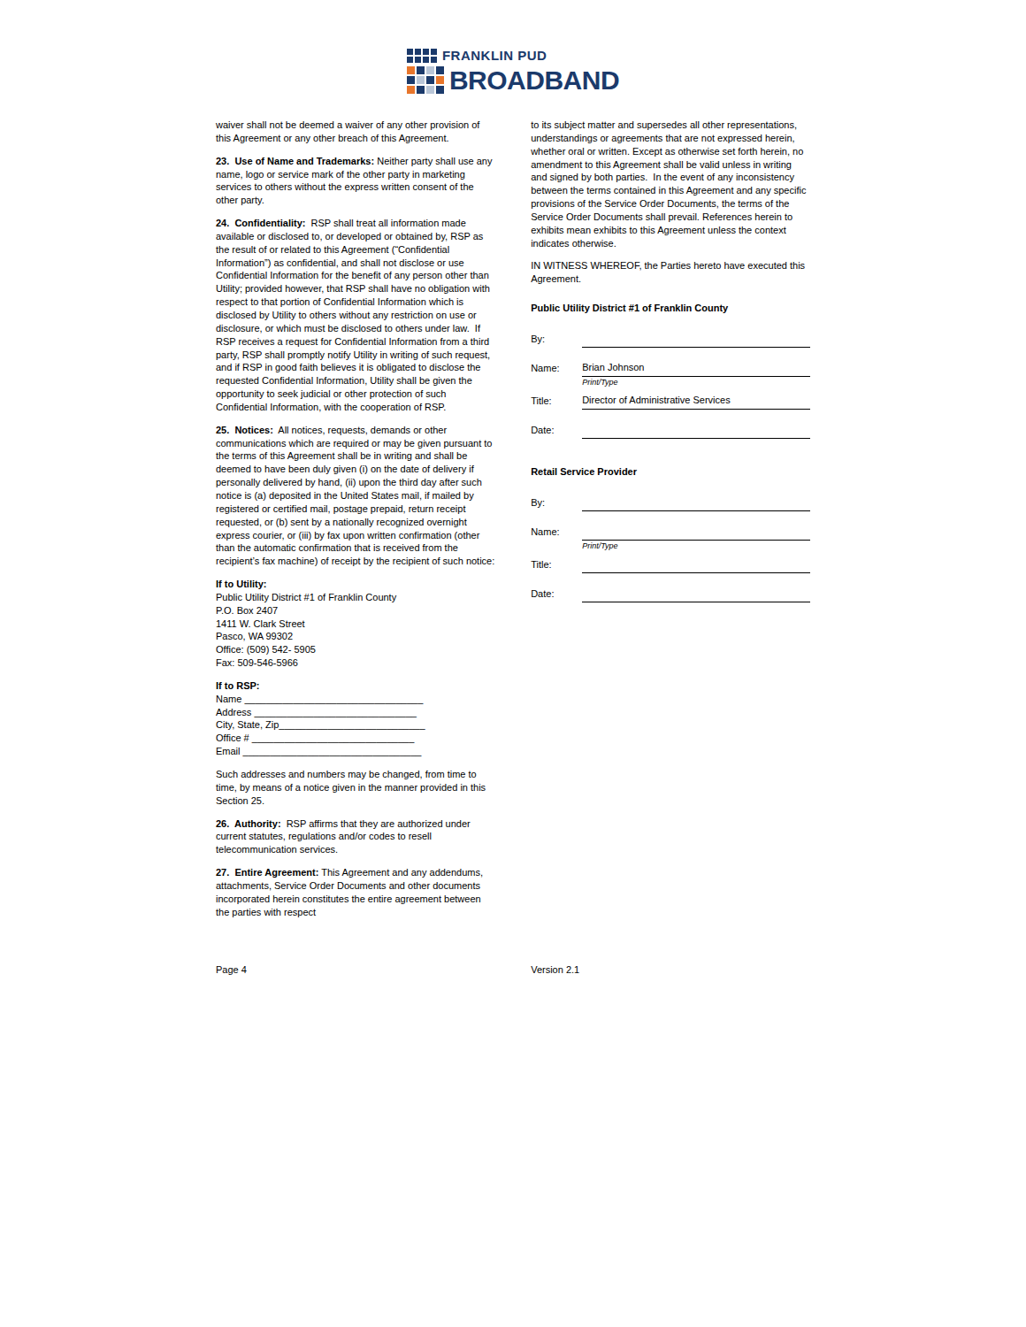FRANKLIN PUD
BROADBAND
waiver shall not be deemed a waiver of any other provision of this Agreement or any other breach of this Agreement.
23. Use of Name and Trademarks: Neither party shall use any name, logo or service mark of the other party in marketing services to others without the express written consent of the other party.
24. Confidentiality: RSP shall treat all information made available or disclosed to, or developed or obtained by, RSP as the result of or related to this Agreement (“Confidential Information”) as confidential, and shall not disclose or use Confidential Information for the benefit of any person other than Utility; provided however, that RSP shall have no obligation with respect to that portion of Confidential Information which is disclosed by Utility to others without any restriction on use or disclosure, or which must be disclosed to others under law. If RSP receives a request for Confidential Information from a third party, RSP shall promptly notify Utility in writing of such request, and if RSP in good faith believes it is obligated to disclose the requested Confidential Information, Utility shall be given the opportunity to seek judicial or other protection of such Confidential Information, with the cooperation of RSP.
25. Notices: All notices, requests, demands or other communications which are required or may be given pursuant to the terms of this Agreement shall be in writing and shall be deemed to have been duly given (i) on the date of delivery if personally delivered by hand, (ii) upon the third day after such notice is (a) deposited in the United States mail, if mailed by registered or certified mail, postage prepaid, return receipt requested, or (b) sent by a nationally recognized overnight express courier, or (iii) by fax upon written confirmation (other than the automatic confirmation that is received from the recipient’s fax machine) of receipt by the recipient of such notice:
If to Utility:
Public Utility District #1 of Franklin County
P.O. Box 2407
1411 W. Clark Street
Pasco, WA 99302
Office: (509) 542- 5905
Fax: 509-546-5966
If to RSP:
Name _________________________________
Address ______________________________
City, State, Zip___________________________
Office # ______________________________
Email _________________________________
Such addresses and numbers may be changed, from time to time, by means of a notice given in the manner provided in this Section 25.
26. Authority: RSP affirms that they are authorized under current statutes, regulations and/or codes to resell telecommunication services.
27. Entire Agreement: This Agreement and any addendums, attachments, Service Order Documents and other documents incorporated herein constitutes the entire agreement between the parties with respect
to its subject matter and supersedes all other representations, understandings or agreements that are not expressed herein, whether oral or written. Except as otherwise set forth herein, no amendment to this Agreement shall be valid unless in writing and signed by both parties. In the event of any inconsistency between the terms contained in this Agreement and any specific provisions of the Service Order Documents, the terms of the Service Order Documents shall prevail. References herein to exhibits mean exhibits to this Agreement unless the context indicates otherwise.
IN WITNESS WHEREOF, the Parties hereto have executed this Agreement.
Public Utility District #1 of Franklin County
| By: | |
| Name: | Brian Johnson |
| | Print/Type |
| Title: | Director of Administrative Services |
| Date: | |
Retail Service Provider
| By: | |
| Name: | |
| | Print/Type |
| Title: | |
| Date: | |
Page 4
Version 2.1